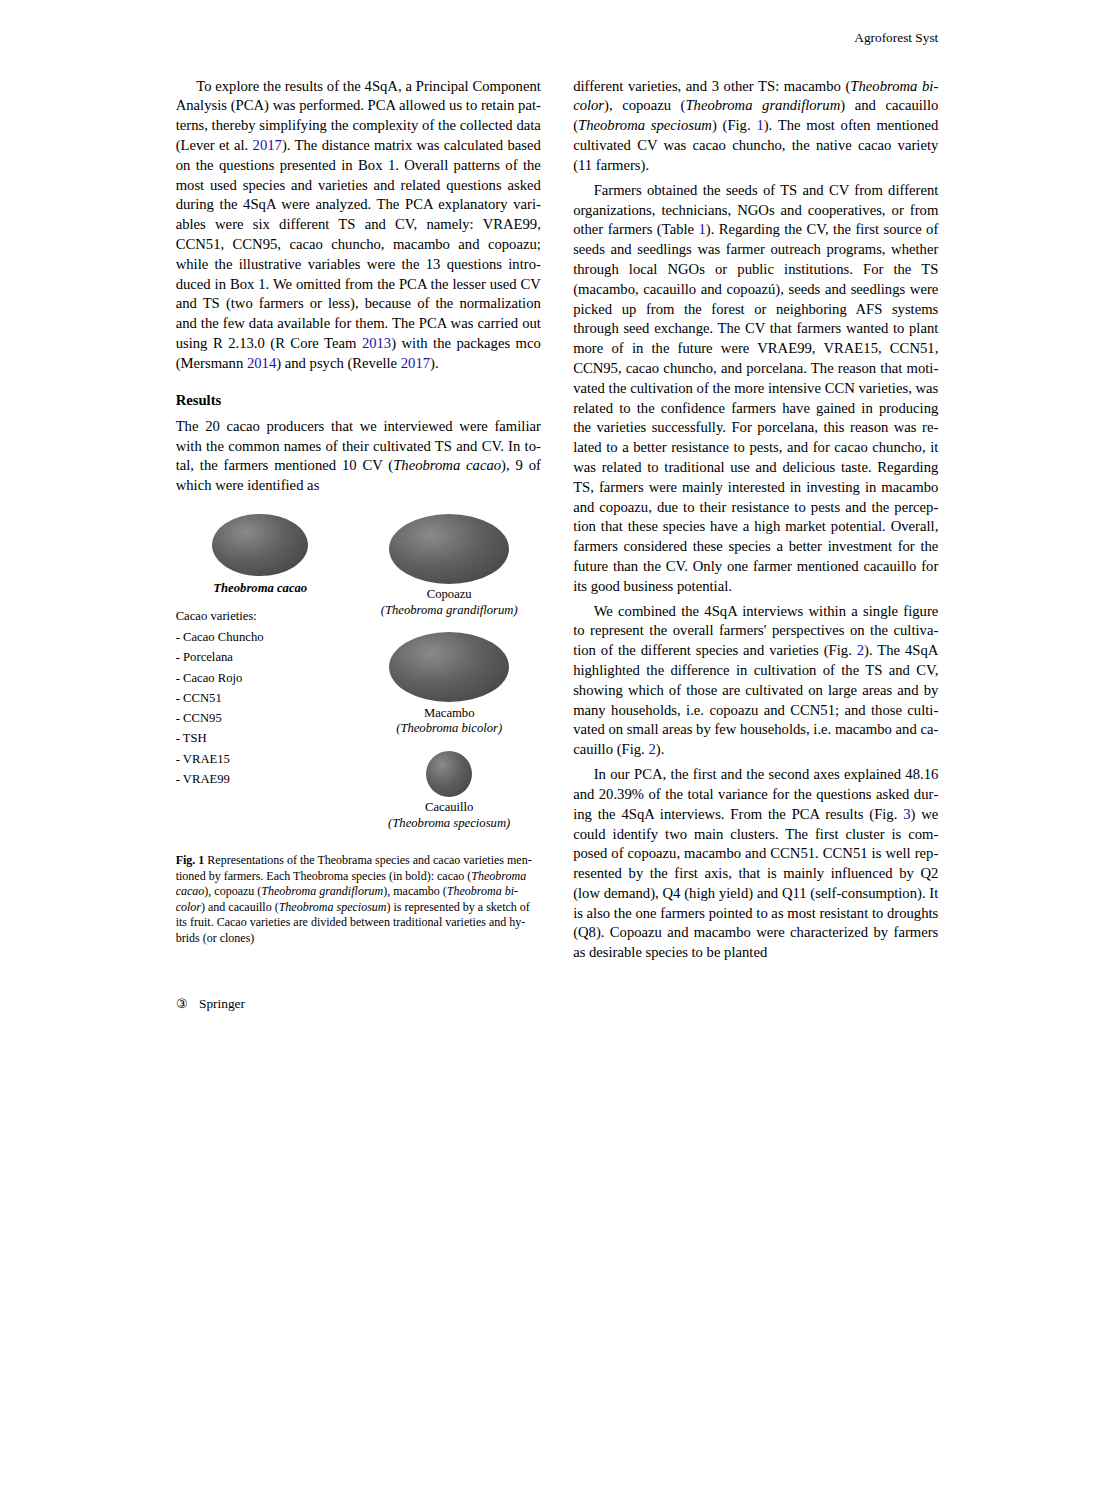Agroforest Syst
To explore the results of the 4SqA, a Principal Component Analysis (PCA) was performed. PCA allowed us to retain patterns, thereby simplifying the complexity of the collected data (Lever et al. 2017). The distance matrix was calculated based on the questions presented in Box 1. Overall patterns of the most used species and varieties and related questions asked during the 4SqA were analyzed. The PCA explanatory variables were six different TS and CV, namely: VRAE99, CCN51, CCN95, cacao chuncho, macambo and copoazu; while the illustrative variables were the 13 questions introduced in Box 1. We omitted from the PCA the lesser used CV and TS (two farmers or less), because of the normalization and the few data available for them. The PCA was carried out using R 2.13.0 (R Core Team 2013) with the packages mco (Mersmann 2014) and psych (Revelle 2017).
Results
The 20 cacao producers that we interviewed were familiar with the common names of their cultivated TS and CV. In total, the farmers mentioned 10 CV (Theobroma cacao), 9 of which were identified as
Theobroma cacao
Cacao varieties:
- Cacao Chuncho
- Porcelana
- Cacao Rojo
- CCN51
- CCN95
- TSH
- VRAE15
- VRAE99
Copoazu (Theobroma grandiflorum)
Macambo (Theobroma bicolor)
Cacauillo (Theobroma speciosum)
Fig. 1 Representations of the Theobrama species and cacao varieties mentioned by farmers. Each Theobroma species (in bold): cacao (Theobroma cacao), copoazu (Theobroma grandiflorum), macambo (Theobroma bicolor) and cacauillo (Theobroma speciosum) is represented by a sketch of its fruit. Cacao varieties are divided between traditional varieties and hybrids (or clones)
different varieties, and 3 other TS: macambo (Theobroma bicolor), copoazu (Theobroma grandiflorum) and cacauillo (Theobroma speciosum) (Fig. 1). The most often mentioned cultivated CV was cacao chuncho, the native cacao variety (11 farmers).
Farmers obtained the seeds of TS and CV from different organizations, technicians, NGOs and cooperatives, or from other farmers (Table 1). Regarding the CV, the first source of seeds and seedlings was farmer outreach programs, whether through local NGOs or public institutions. For the TS (macambo, cacauillo and copoazú), seeds and seedlings were picked up from the forest or neighboring AFS systems through seed exchange. The CV that farmers wanted to plant more of in the future were VRAE99, VRAE15, CCN51, CCN95, cacao chuncho, and porcelana. The reason that motivated the cultivation of the more intensive CCN varieties, was related to the confidence farmers have gained in producing the varieties successfully. For porcelana, this reason was related to a better resistance to pests, and for cacao chuncho, it was related to traditional use and delicious taste. Regarding TS, farmers were mainly interested in investing in macambo and copoazu, due to their resistance to pests and the perception that these species have a high market potential. Overall, farmers considered these species a better investment for the future than the CV. Only one farmer mentioned cacauillo for its good business potential.
We combined the 4SqA interviews within a single figure to represent the overall farmers' perspectives on the cultivation of the different species and varieties (Fig. 2). The 4SqA highlighted the difference in cultivation of the TS and CV, showing which of those are cultivated on large areas and by many households, i.e. copoazu and CCN51; and those cultivated on small areas by few households, i.e. macambo and cacauillo (Fig. 2).
In our PCA, the first and the second axes explained 48.16 and 20.39% of the total variance for the questions asked during the 4SqA interviews. From the PCA results (Fig. 3) we could identify two main clusters. The first cluster is composed of copoazu, macambo and CCN51. CCN51 is well represented by the first axis, that is mainly influenced by Q2 (low demand), Q4 (high yield) and Q11 (self-consumption). It is also the one farmers pointed to as most resistant to droughts (Q8). Copoazu and macambo were characterized by farmers as desirable species to be planted
③ Springer